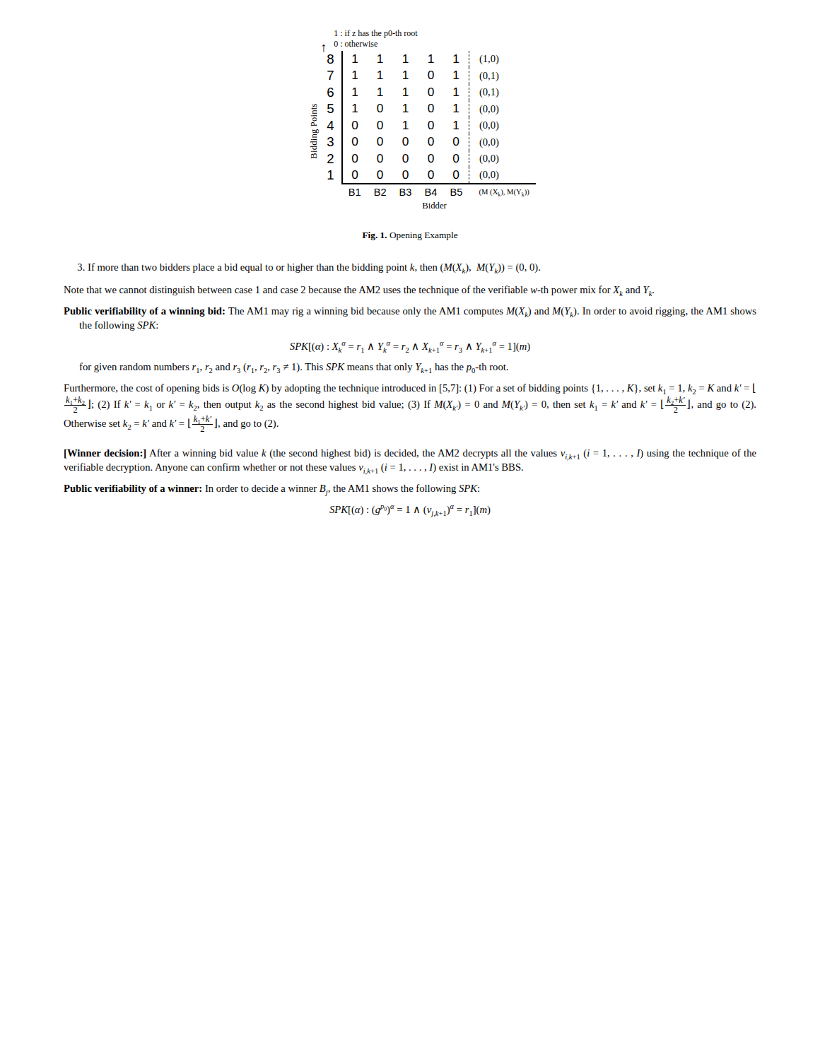1 : if z has the p0-th root
0 : otherwise
Bidding Points
↑
| 8 | 1 | 1 | 1 | 1 | 1 | (1,0) |
| 7 | 1 | 1 | 1 | 0 | 1 | (0,1) |
| 6 | 1 | 1 | 1 | 0 | 1 | (0,1) |
| 5 | 1 | 0 | 1 | 0 | 1 | (0,0) |
| 4 | 0 | 0 | 1 | 0 | 1 | (0,0) |
| 3 | 0 | 0 | 0 | 0 | 0 | (0,0) |
| 2 | 0 | 0 | 0 | 0 | 0 | (0,0) |
| 1 | 0 | 0 | 0 | 0 | 0 | (0,0) |
| | B1 | B2 | B3 | B4 | B5 | (M (X k ), M(Y k )) |
Bidder
Fig. 1. Opening Example
If more than two bidders place a bid equal to or higher than the bidding point k, then (M(Xk), M(Yk)) = (0, 0).
Note that we cannot distinguish between case 1 and case 2 because the AM2 uses the technique of the verifiable w-th power mix for Xk and Yk.
Public verifiability of a winning bid: The AM1 may rig a winning bid because only the AM1 computes M(Xk) and M(Yk). In order to avoid rigging, the AM1 shows the following SPK:
SPK[(α) : Xkα = r1 ∧ Ykα = r2 ∧ Xk+1α = r3 ∧ Yk+1α = 1](m)
for given random numbers r1, r2 and r3 (r1, r2, r3 ≠ 1). This SPK means that only Yk+1 has the p0-th root.
Furthermore, the cost of opening bids is O(log K) by adopting the technique introduced in [5,7]: (1) For a set of bidding points {1, . . . , K}, set k1 = 1, k2 = K and k′ = ⌊k1+k22⌋; (2) If k′ = k1 or k′ = k2, then output k2 as the second highest bid value; (3) If M(Xk′) = 0 and M(Yk′) = 0, then set k1 = k′ and k′ = ⌊k2+k′2⌋, and go to (2). Otherwise set k2 = k′ and k′ = ⌊k1+k′2⌋, and go to (2).
[Winner decision:] After a winning bid value k (the second highest bid) is decided, the AM2 decrypts all the values vi,k+1 (i = 1, . . . , I) using the technique of the verifiable decryption. Anyone can confirm whether or not these values vi,k+1 (i = 1, . . . , I) exist in AM1's BBS.
Public verifiability of a winner: In order to decide a winner Bj, the AM1 shows the following SPK:
SPK[(α) : (gp0)α = 1 ∧ (vj,k+1)α = r1](m)